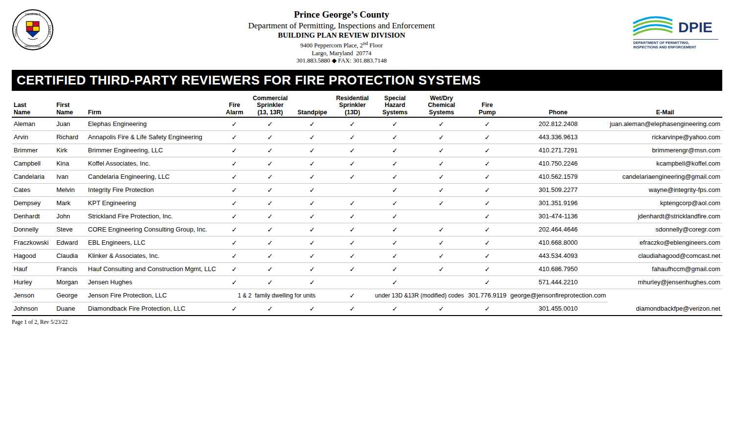GEORGE'S PRINCE COUNTY MARYLAND
Prince George’s County
Department of Permitting, Inspections and Enforcement
BUILDING PLAN REVIEW DIVISION
9400 Peppercorn Place, 2nd Floor
Largo, Maryland 20774
301.883.5880 ◆ FAX: 301.883.7148
DPIE DEPARTMENT OF PERMITTING, INSPECTIONS AND ENFORCEMENT
CERTIFIED THIRD-PARTY REVIEWERS FOR FIRE PROTECTION SYSTEMS
| Last Name | First Name | Firm | Fire Alarm | Commercial Sprinkler (13, 13R) | Standpipe | Residential Sprinkler (13D) | Special Hazard Systems | Wet/Dry Chemical Systems | Fire Pump | Phone | E-Mail |
| --- | --- | --- | --- | --- | --- | --- | --- | --- | --- | --- | --- |
| Aleman | Juan | Elephas Engineering | ✓ | ✓ | ✓ | ✓ | ✓ | ✓ | ✓ | 202.812.2408 | juan.aleman@elephasengineering.com |
| Arvin | Richard | Annapolis Fire & Life Safety Engineering | ✓ | ✓ | ✓ | ✓ | ✓ | ✓ | ✓ | 443.336.9613 | rickarvinpe@yahoo.com |
| Brimmer | Kirk | Brimmer Engineering, LLC | ✓ | ✓ | ✓ | ✓ | ✓ | ✓ | ✓ | 410.271.7291 | brimmerengr@msn.com |
| Campbell | Kina | Koffel Associates, Inc. | ✓ | ✓ | ✓ | ✓ | ✓ | ✓ | ✓ | 410.750.2246 | kcampbell@koffel.com |
| Candelaria | Ivan | Candelaria Engineering, LLC | ✓ | ✓ | ✓ | ✓ | ✓ | ✓ | ✓ | 410.562.1579 | candelariaengineering@gmail.com |
| Cates | Melvin | Integrity Fire Protection | ✓ | ✓ | ✓ | | ✓ | ✓ | ✓ | 301.509.2277 | wayne@integrity-fps.com |
| Dempsey | Mark | KPT Engineering | ✓ | ✓ | ✓ | ✓ | ✓ | ✓ | ✓ | 301.351.9196 | kptengcorp@aol.com |
| Denhardt | John | Strickland Fire Protection, Inc. | ✓ | ✓ | ✓ | ✓ | ✓ | | ✓ | 301-474-1136 | jdenhardt@stricklandfire.com |
| Donnelly | Steve | CORE Engineering Consulting Group, Inc. | ✓ | ✓ | ✓ | ✓ | ✓ | ✓ | ✓ | 202.464.4646 | sdonnelly@coregr.com |
| Fraczkowski | Edward | EBL Engineers, LLC | ✓ | ✓ | ✓ | ✓ | ✓ | ✓ | ✓ | 410.668.8000 | efraczko@eblengineers.com |
| Hagood | Claudia | Klinker & Associates, Inc. | ✓ | ✓ | ✓ | ✓ | ✓ | ✓ | ✓ | 443.534.4093 | claudiahagood@comcast.net |
| Hauf | Francis | Hauf Consulting and Construction Mgmt, LLC | ✓ | ✓ | ✓ | ✓ | ✓ | ✓ | ✓ | 410.686.7950 | fahaufhccm@gmail.com |
| Hurley | Morgan | Jensen Hughes | ✓ | ✓ | ✓ | | ✓ | | ✓ | 571.444.2210 | mhurley@jensenhughes.com |
| Jenson | George | Jenson Fire Protection, LLC | 1 & 2 family dwelling for units | ✓ | under 13D &13R (modified) codes | 301.776.9119 | george@jensonfireprotection.com |
| Johnson | Duane | Diamondback Fire Protection, LLC | ✓ | ✓ | ✓ | ✓ | ✓ | ✓ | ✓ | 301.455.0010 | diamondbackfpe@verizon.net |
Page 1 of 2, Rev 5/23/22